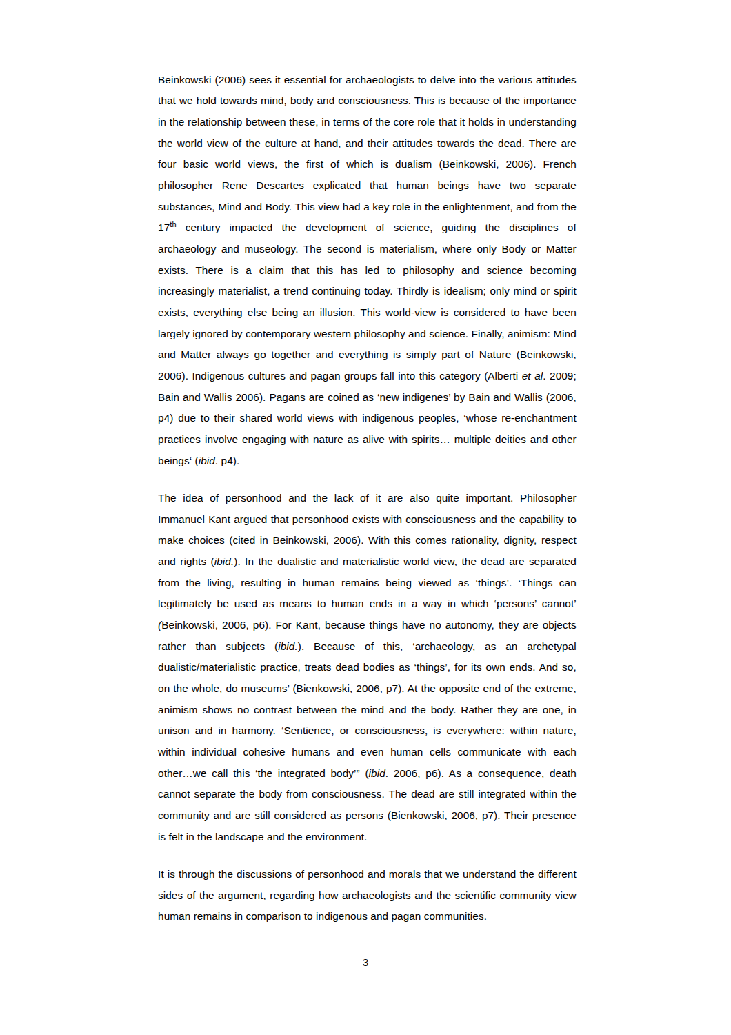Beinkowski (2006) sees it essential for archaeologists to delve into the various attitudes that we hold towards mind, body and consciousness. This is because of the importance in the relationship between these, in terms of the core role that it holds in understanding the world view of the culture at hand, and their attitudes towards the dead. There are four basic world views, the first of which is dualism (Beinkowski, 2006). French philosopher Rene Descartes explicated that human beings have two separate substances, Mind and Body. This view had a key role in the enlightenment, and from the 17th century impacted the development of science, guiding the disciplines of archaeology and museology. The second is materialism, where only Body or Matter exists. There is a claim that this has led to philosophy and science becoming increasingly materialist, a trend continuing today. Thirdly is idealism; only mind or spirit exists, everything else being an illusion. This world-view is considered to have been largely ignored by contemporary western philosophy and science. Finally, animism: Mind and Matter always go together and everything is simply part of Nature (Beinkowski, 2006). Indigenous cultures and pagan groups fall into this category (Alberti et al. 2009; Bain and Wallis 2006). Pagans are coined as ‘new indigenes’ by Bain and Wallis (2006, p4) due to their shared world views with indigenous peoples, ‘whose re-enchantment practices involve engaging with nature as alive with spirits… multiple deities and other beings‘ (ibid. p4).
The idea of personhood and the lack of it are also quite important. Philosopher Immanuel Kant argued that personhood exists with consciousness and the capability to make choices (cited in Beinkowski, 2006). With this comes rationality, dignity, respect and rights (ibid.). In the dualistic and materialistic world view, the dead are separated from the living, resulting in human remains being viewed as ‘things’. ‘Things can legitimately be used as means to human ends in a way in which ‘persons’ cannot’ (Beinkowski, 2006, p6). For Kant, because things have no autonomy, they are objects rather than subjects (ibid.). Because of this, ‘archaeology, as an archetypal dualistic/materialistic practice, treats dead bodies as ‘things’, for its own ends. And so, on the whole, do museums’ (Bienkowski, 2006, p7). At the opposite end of the extreme, animism shows no contrast between the mind and the body. Rather they are one, in unison and in harmony. ‘Sentience, or consciousness, is everywhere: within nature, within individual cohesive humans and even human cells communicate with each other…we call this ‘the integrated body’” (ibid. 2006, p6). As a consequence, death cannot separate the body from consciousness. The dead are still integrated within the community and are still considered as persons (Bienkowski, 2006, p7). Their presence is felt in the landscape and the environment.
It is through the discussions of personhood and morals that we understand the different sides of the argument, regarding how archaeologists and the scientific community view human remains in comparison to indigenous and pagan communities.
3